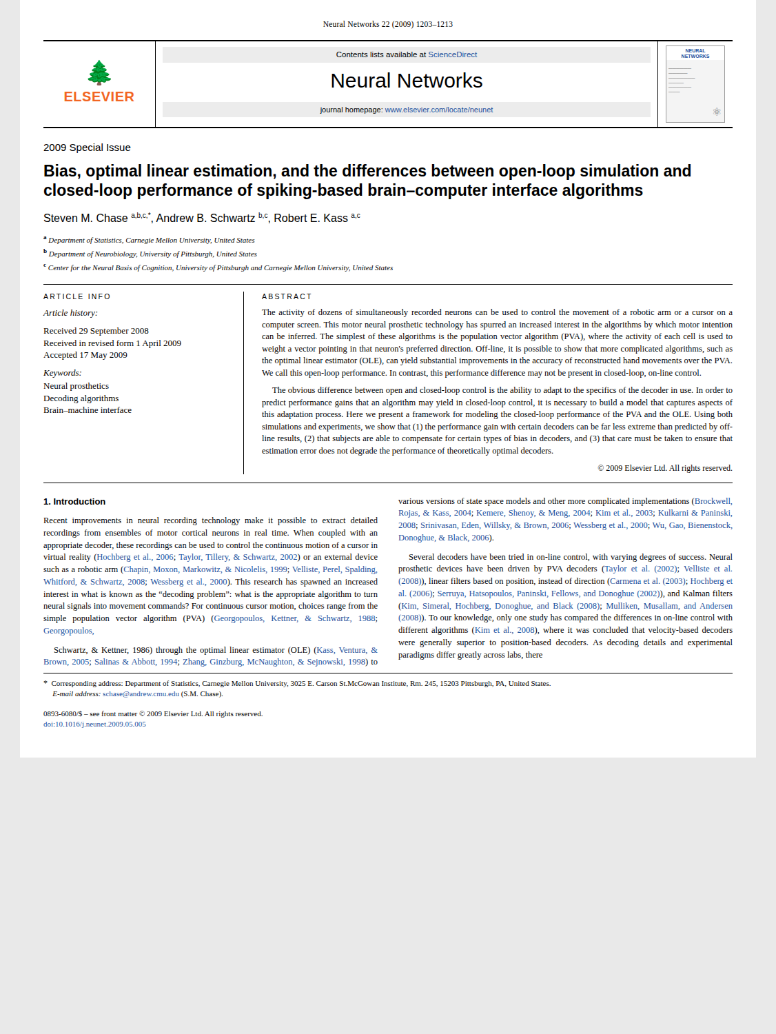Neural Networks 22 (2009) 1203–1213
🌲
ELSEVIER
Contents lists available at ScienceDirect
Neural Networks
journal homepage: www.elsevier.com/locate/neunet
NEURAL
NETWORKS
——————
—————
———————
————
——————
———
⚛
2009 Special Issue
Bias, optimal linear estimation, and the differences between open-loop simulation and closed-loop performance of spiking-based brain–computer interface algorithms
Steven M. Chase a,b,c,*, Andrew B. Schwartz b,c, Robert E. Kass a,c
a Department of Statistics, Carnegie Mellon University, United States
b Department of Neurobiology, University of Pittsburgh, United States
c Center for the Neural Basis of Cognition, University of Pittsburgh and Carnegie Mellon University, United States
Article info
Article history:
Received 29 September 2008
Received in revised form 1 April 2009
Accepted 17 May 2009
Keywords:
Neural prosthetics
Decoding algorithms
Brain–machine interface
Abstract
The activity of dozens of simultaneously recorded neurons can be used to control the movement of a robotic arm or a cursor on a computer screen. This motor neural prosthetic technology has spurred an increased interest in the algorithms by which motor intention can be inferred. The simplest of these algorithms is the population vector algorithm (PVA), where the activity of each cell is used to weight a vector pointing in that neuron's preferred direction. Off-line, it is possible to show that more complicated algorithms, such as the optimal linear estimator (OLE), can yield substantial improvements in the accuracy of reconstructed hand movements over the PVA. We call this open-loop performance. In contrast, this performance difference may not be present in closed-loop, on-line control.
The obvious difference between open and closed-loop control is the ability to adapt to the specifics of the decoder in use. In order to predict performance gains that an algorithm may yield in closed-loop control, it is necessary to build a model that captures aspects of this adaptation process. Here we present a framework for modeling the closed-loop performance of the PVA and the OLE. Using both simulations and experiments, we show that (1) the performance gain with certain decoders can be far less extreme than predicted by off-line results, (2) that subjects are able to compensate for certain types of bias in decoders, and (3) that care must be taken to ensure that estimation error does not degrade the performance of theoretically optimal decoders.
© 2009 Elsevier Ltd. All rights reserved.
1. Introduction
Recent improvements in neural recording technology make it possible to extract detailed recordings from ensembles of motor cortical neurons in real time. When coupled with an appropriate decoder, these recordings can be used to control the continuous motion of a cursor in virtual reality (Hochberg et al., 2006; Taylor, Tillery, & Schwartz, 2002) or an external device such as a robotic arm (Chapin, Moxon, Markowitz, & Nicolelis, 1999; Velliste, Perel, Spalding, Whitford, & Schwartz, 2008; Wessberg et al., 2000). This research has spawned an increased interest in what is known as the “decoding problem”: what is the appropriate algorithm to turn neural signals into movement commands? For continuous cursor motion, choices range from the simple population vector algorithm (PVA) (Georgopoulos, Kettner, & Schwartz, 1988; Georgopoulos,
Schwartz, & Kettner, 1986) through the optimal linear estimator (OLE) (Kass, Ventura, & Brown, 2005; Salinas & Abbott, 1994; Zhang, Ginzburg, McNaughton, & Sejnowski, 1998) to various versions of state space models and other more complicated implementations (Brockwell, Rojas, & Kass, 2004; Kemere, Shenoy, & Meng, 2004; Kim et al., 2003; Kulkarni & Paninski, 2008; Srinivasan, Eden, Willsky, & Brown, 2006; Wessberg et al., 2000; Wu, Gao, Bienenstock, Donoghue, & Black, 2006).
Several decoders have been tried in on-line control, with varying degrees of success. Neural prosthetic devices have been driven by PVA decoders (Taylor et al. (2002); Velliste et al. (2008)), linear filters based on position, instead of direction (Carmena et al. (2003); Hochberg et al. (2006); Serruya, Hatsopoulos, Paninski, Fellows, and Donoghue (2002)), and Kalman filters (Kim, Simeral, Hochberg, Donoghue, and Black (2008); Mulliken, Musallam, and Andersen (2008)). To our knowledge, only one study has compared the differences in on-line control with different algorithms (Kim et al., 2008), where it was concluded that velocity-based decoders were generally superior to position-based decoders. As decoding details and experimental paradigms differ greatly across labs, there
* Corresponding address: Department of Statistics, Carnegie Mellon University, 3025 E. Carson St.McGowan Institute, Rm. 245, 15203 Pittsburgh, PA, United States.
E-mail address: schase@andrew.cmu.edu (S.M. Chase).
0893-6080/$ – see front matter © 2009 Elsevier Ltd. All rights reserved.
doi:10.1016/j.neunet.2009.05.005